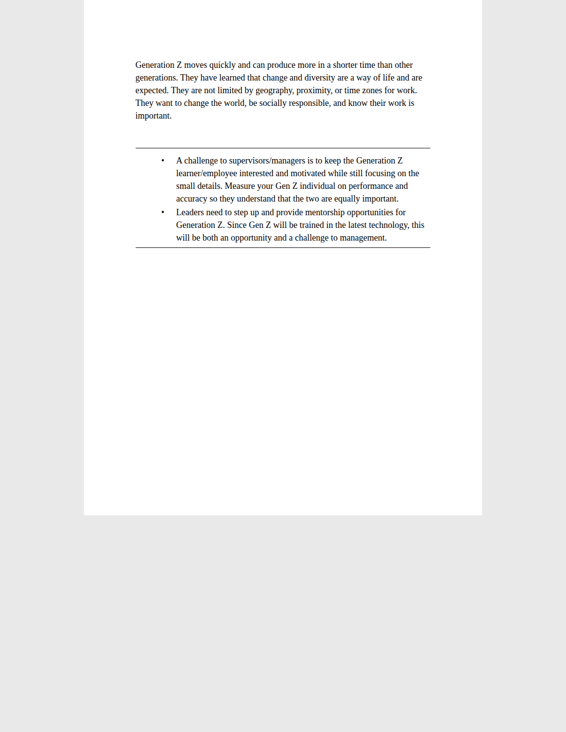Generation Z moves quickly and can produce more in a shorter time than other generations. They have learned that change and diversity are a way of life and are expected. They are not limited by geography, proximity, or time zones for work. They want to change the world, be socially responsible, and know their work is important.
A challenge to supervisors/managers is to keep the Generation Z learner/employee interested and motivated while still focusing on the small details. Measure your Gen Z individual on performance and accuracy so they understand that the two are equally important.
Leaders need to step up and provide mentorship opportunities for Generation Z. Since Gen Z will be trained in the latest technology, this will be both an opportunity and a challenge to management.